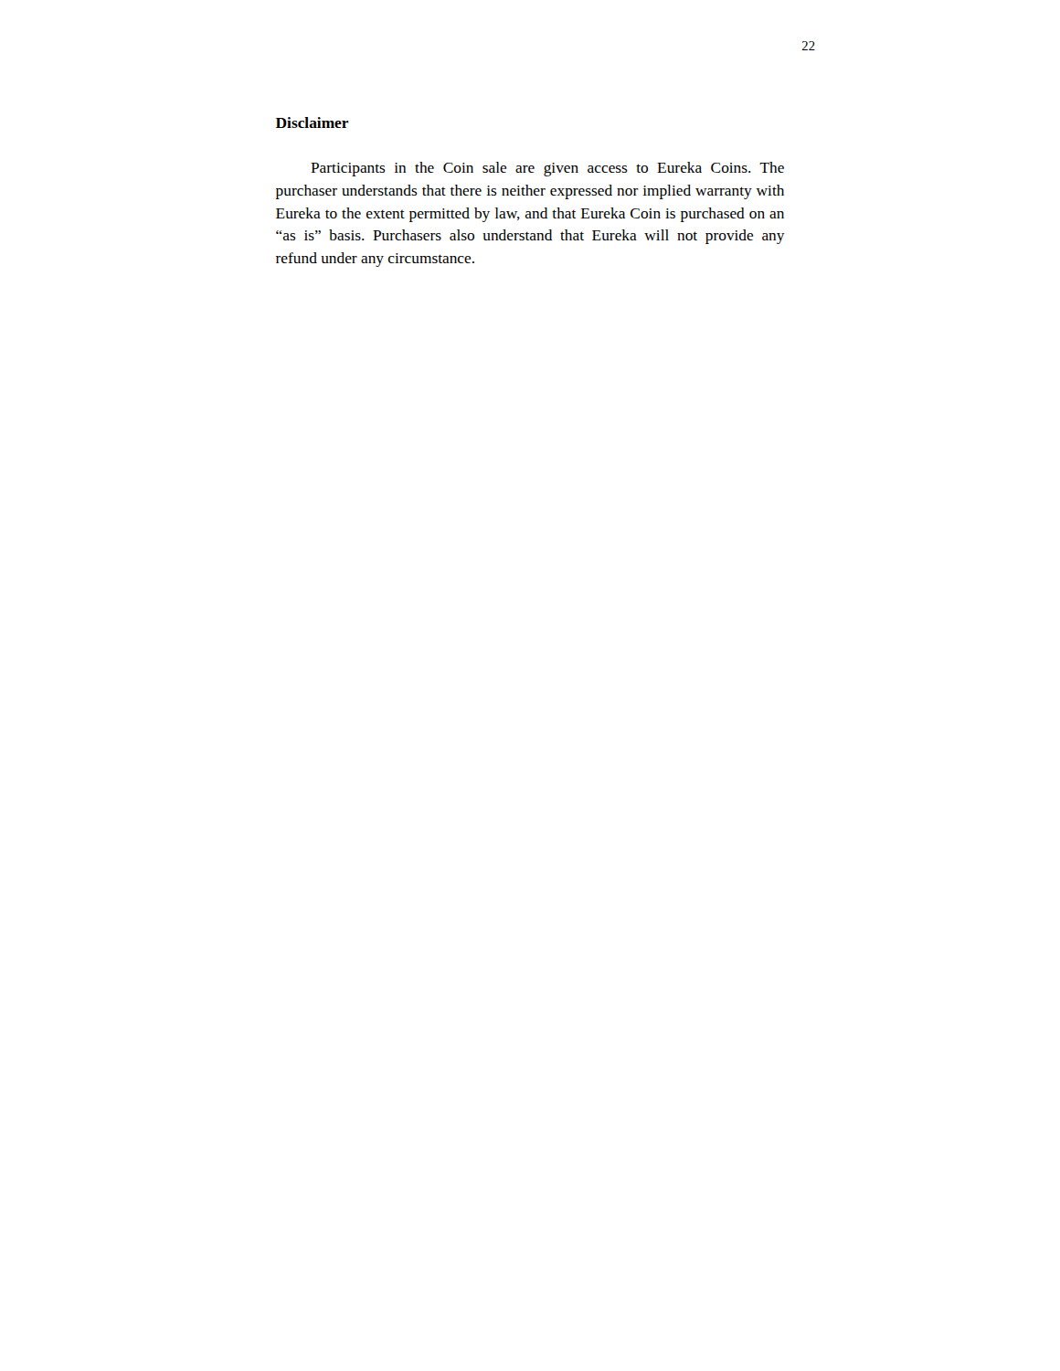22
Disclaimer
Participants in the Coin sale are given access to Eureka Coins. The purchaser understands that there is neither expressed nor implied warranty with Eureka to the extent permitted by law, and that Eureka Coin is purchased on an “as is” basis. Purchasers also understand that Eureka will not provide any refund under any circumstance.